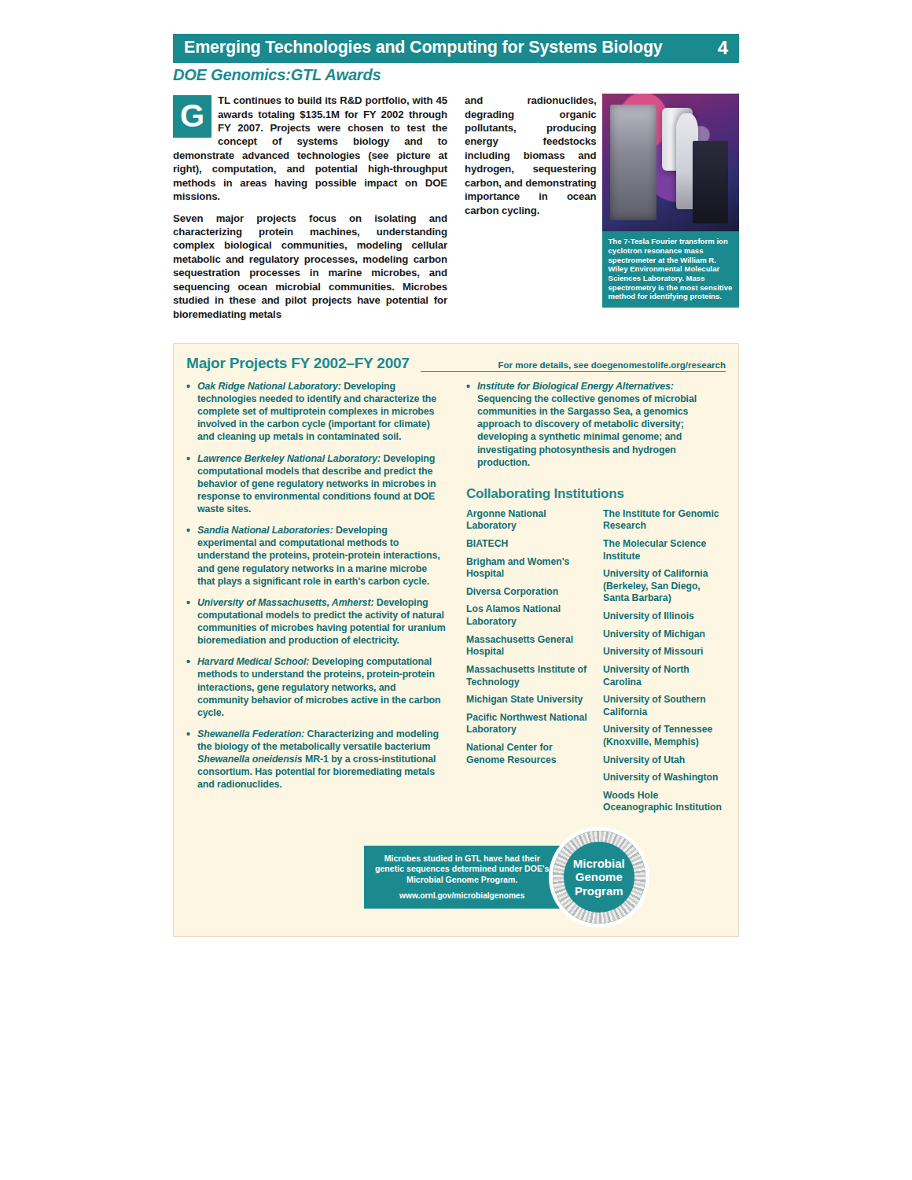Emerging Technologies and Computing for Systems Biology
4
DOE Genomics:GTL Awards
GTL continues to build its R&D portfolio, with 45 awards totaling $135.1M for FY 2002 through FY 2007. Projects were chosen to test the concept of systems biology and to demonstrate advanced technologies (see picture at right), computation, and potential high-throughput methods in areas having possible impact on DOE missions.
Seven major projects focus on isolating and characterizing protein machines, understanding complex biological communities, modeling cellular metabolic and regulatory processes, modeling carbon sequestration processes in marine microbes, and sequencing ocean microbial communities. Microbes studied in these and pilot projects have potential for bioremediating metals
and radionuclides, degrading organic pollutants, producing energy feedstocks including biomass and hydrogen, sequestering carbon, and demonstrating importance in ocean carbon cycling.
The 7-Tesla Fourier transform ion cyclotron resonance mass spectrometer at the William R. Wiley Environmental Molecular Sciences Laboratory. Mass spectrometry is the most sensitive method for identifying proteins.
Major Projects FY 2002–FY 2007
For more details, see doegenomestolife.org/research
Oak Ridge National Laboratory: Developing technologies needed to identify and characterize the complete set of multiprotein complexes in microbes involved in the carbon cycle (important for climate) and cleaning up metals in contaminated soil.
Lawrence Berkeley National Laboratory: Developing computational models that describe and predict the behavior of gene regulatory networks in microbes in response to environmental conditions found at DOE waste sites.
Sandia National Laboratories: Developing experimental and computational methods to understand the proteins, protein-protein interactions, and gene regulatory networks in a marine microbe that plays a significant role in earth's carbon cycle.
University of Massachusetts, Amherst: Developing computational models to predict the activity of natural communities of microbes having potential for uranium bioremediation and production of electricity.
Harvard Medical School: Developing computational methods to understand the proteins, protein-protein interactions, gene regulatory networks, and community behavior of microbes active in the carbon cycle.
Shewanella Federation: Characterizing and modeling the biology of the metabolically versatile bacterium Shewanella oneidensis MR-1 by a cross-institutional consortium. Has potential for bioremediating metals and radionuclides.
Institute for Biological Energy Alternatives: Sequencing the collective genomes of microbial communities in the Sargasso Sea, a genomics approach to discovery of metabolic diversity; developing a synthetic minimal genome; and investigating photosynthesis and hydrogen production.
Collaborating Institutions
Argonne National Laboratory
BIATECH
Brigham and Women's Hospital
Diversa Corporation
Los Alamos National Laboratory
Massachusetts General Hospital
Massachusetts Institute of Technology
Michigan State University
Pacific Northwest National Laboratory
National Center for Genome Resources
The Institute for Genomic Research
The Molecular Science Institute
University of California (Berkeley, San Diego, Santa Barbara)
University of Illinois
University of Michigan
University of Missouri
University of North Carolina
University of Southern California
University of Tennessee (Knoxville, Memphis)
University of Utah
University of Washington
Woods Hole Oceanographic Institution
Microbes studied in GTL have had their genetic sequences determined under DOE's Microbial Genome Program. www.ornl.gov/microbialgenomes
Microbial Genome Program